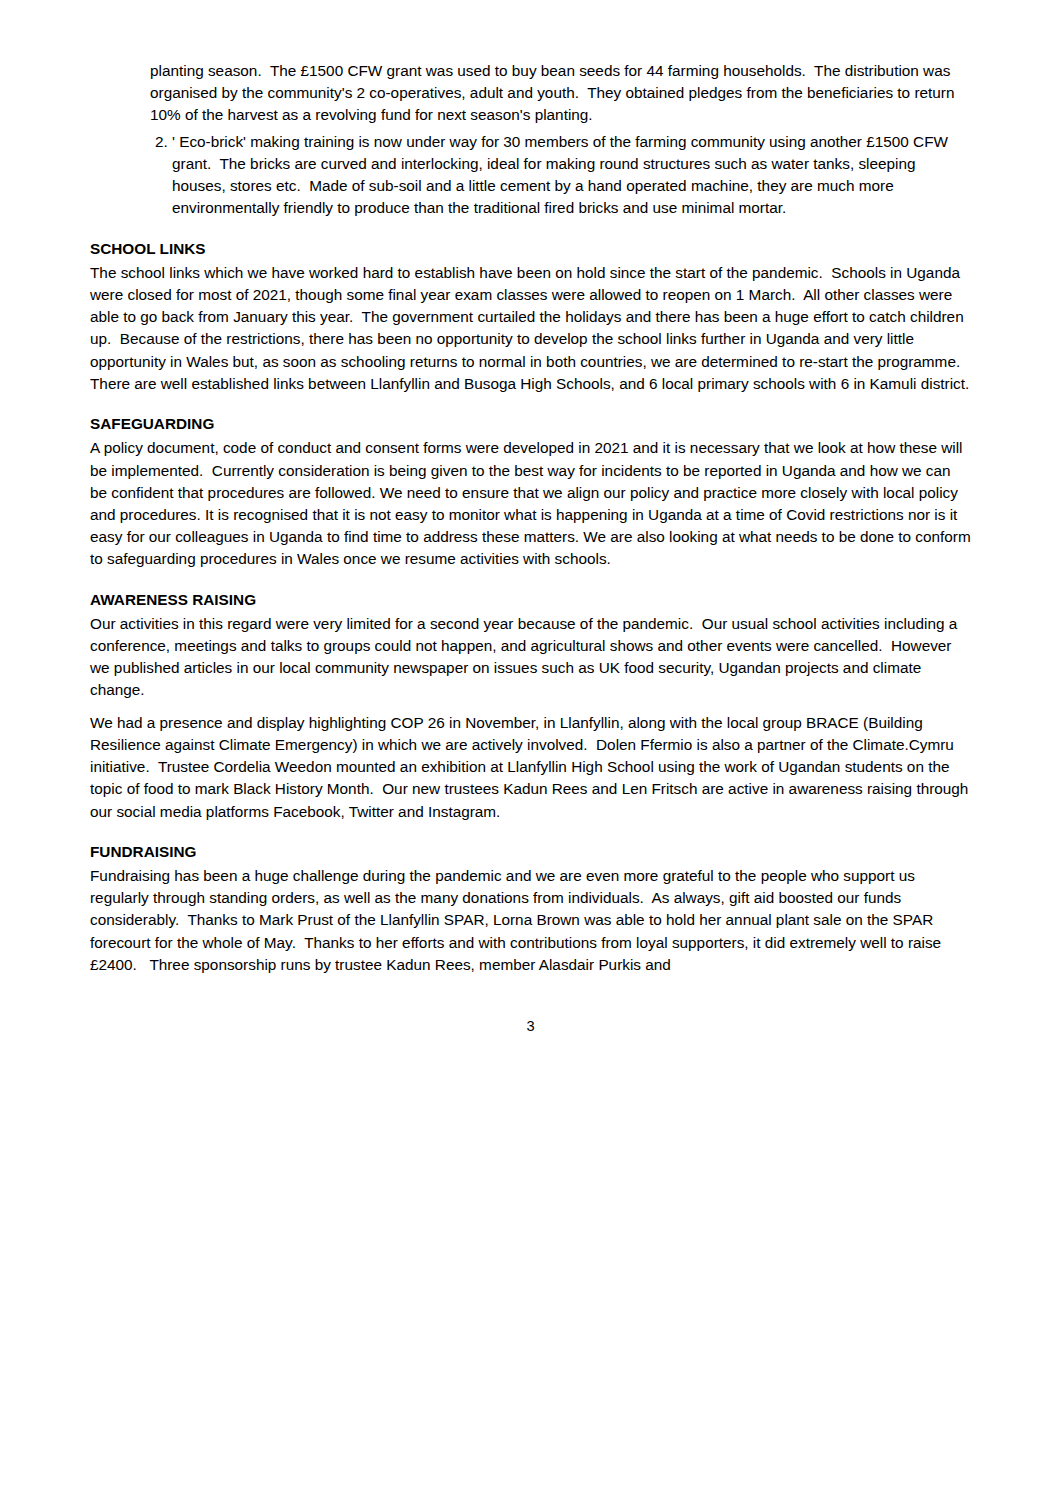planting season. The £1500 CFW grant was used to buy bean seeds for 44 farming households. The distribution was organised by the community's 2 co-operatives, adult and youth. They obtained pledges from the beneficiaries to return 10% of the harvest as a revolving fund for next season's planting.
' Eco-brick' making training is now under way for 30 members of the farming community using another £1500 CFW grant. The bricks are curved and interlocking, ideal for making round structures such as water tanks, sleeping houses, stores etc. Made of sub-soil and a little cement by a hand operated machine, they are much more environmentally friendly to produce than the traditional fired bricks and use minimal mortar.
School Links
The school links which we have worked hard to establish have been on hold since the start of the pandemic. Schools in Uganda were closed for most of 2021, though some final year exam classes were allowed to reopen on 1 March. All other classes were able to go back from January this year. The government curtailed the holidays and there has been a huge effort to catch children up. Because of the restrictions, there has been no opportunity to develop the school links further in Uganda and very little opportunity in Wales but, as soon as schooling returns to normal in both countries, we are determined to re-start the programme. There are well established links between Llanfyllin and Busoga High Schools, and 6 local primary schools with 6 in Kamuli district.
Safeguarding
A policy document, code of conduct and consent forms were developed in 2021 and it is necessary that we look at how these will be implemented. Currently consideration is being given to the best way for incidents to be reported in Uganda and how we can be confident that procedures are followed. We need to ensure that we align our policy and practice more closely with local policy and procedures. It is recognised that it is not easy to monitor what is happening in Uganda at a time of Covid restrictions nor is it easy for our colleagues in Uganda to find time to address these matters. We are also looking at what needs to be done to conform to safeguarding procedures in Wales once we resume activities with schools.
Awareness Raising
Our activities in this regard were very limited for a second year because of the pandemic. Our usual school activities including a conference, meetings and talks to groups could not happen, and agricultural shows and other events were cancelled. However we published articles in our local community newspaper on issues such as UK food security, Ugandan projects and climate change.
We had a presence and display highlighting COP 26 in November, in Llanfyllin, along with the local group BRACE (Building Resilience against Climate Emergency) in which we are actively involved. Dolen Ffermio is also a partner of the Climate.Cymru initiative. Trustee Cordelia Weedon mounted an exhibition at Llanfyllin High School using the work of Ugandan students on the topic of food to mark Black History Month. Our new trustees Kadun Rees and Len Fritsch are active in awareness raising through our social media platforms Facebook, Twitter and Instagram.
Fundraising
Fundraising has been a huge challenge during the pandemic and we are even more grateful to the people who support us regularly through standing orders, as well as the many donations from individuals. As always, gift aid boosted our funds considerably. Thanks to Mark Prust of the Llanfyllin SPAR, Lorna Brown was able to hold her annual plant sale on the SPAR forecourt for the whole of May. Thanks to her efforts and with contributions from loyal supporters, it did extremely well to raise £2400. Three sponsorship runs by trustee Kadun Rees, member Alasdair Purkis and
3